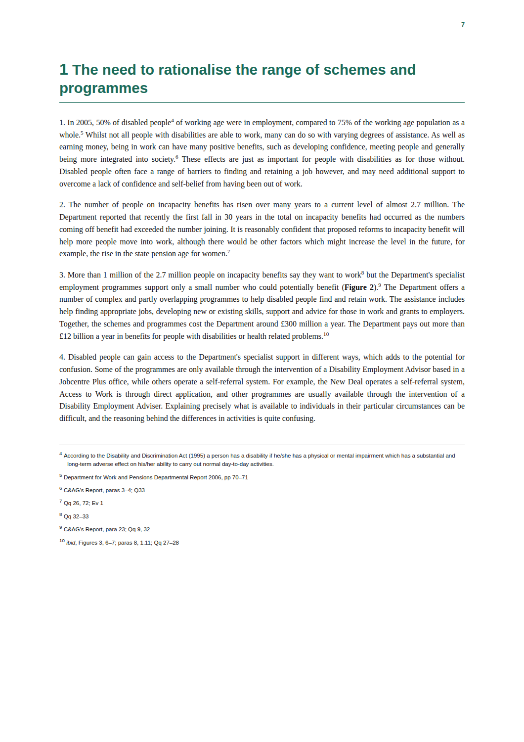7
1 The need to rationalise the range of schemes and programmes
1. In 2005, 50% of disabled people4 of working age were in employment, compared to 75% of the working age population as a whole.5 Whilst not all people with disabilities are able to work, many can do so with varying degrees of assistance. As well as earning money, being in work can have many positive benefits, such as developing confidence, meeting people and generally being more integrated into society.6 These effects are just as important for people with disabilities as for those without. Disabled people often face a range of barriers to finding and retaining a job however, and may need additional support to overcome a lack of confidence and self-belief from having been out of work.
2. The number of people on incapacity benefits has risen over many years to a current level of almost 2.7 million. The Department reported that recently the first fall in 30 years in the total on incapacity benefits had occurred as the numbers coming off benefit had exceeded the number joining. It is reasonably confident that proposed reforms to incapacity benefit will help more people move into work, although there would be other factors which might increase the level in the future, for example, the rise in the state pension age for women.7
3. More than 1 million of the 2.7 million people on incapacity benefits say they want to work8 but the Department's specialist employment programmes support only a small number who could potentially benefit (Figure 2).9 The Department offers a number of complex and partly overlapping programmes to help disabled people find and retain work. The assistance includes help finding appropriate jobs, developing new or existing skills, support and advice for those in work and grants to employers. Together, the schemes and programmes cost the Department around £300 million a year. The Department pays out more than £12 billion a year in benefits for people with disabilities or health related problems.10
4. Disabled people can gain access to the Department's specialist support in different ways, which adds to the potential for confusion. Some of the programmes are only available through the intervention of a Disability Employment Advisor based in a Jobcentre Plus office, while others operate a self-referral system. For example, the New Deal operates a self-referral system, Access to Work is through direct application, and other programmes are usually available through the intervention of a Disability Employment Adviser. Explaining precisely what is available to individuals in their particular circumstances can be difficult, and the reasoning behind the differences in activities is quite confusing.
4 According to the Disability and Discrimination Act (1995) a person has a disability if he/she has a physical or mental impairment which has a substantial and long-term adverse effect on his/her ability to carry out normal day-to-day activities.
5 Department for Work and Pensions Departmental Report 2006, pp 70–71
6 C&AG's Report, paras 3–4; Q33
7 Qq 26, 72; Ev 1
8 Qq 32–33
9 C&AG's Report, para 23; Qq 9, 32
10 ibid, Figures 3, 6–7; paras 8, 1.11; Qq 27–28